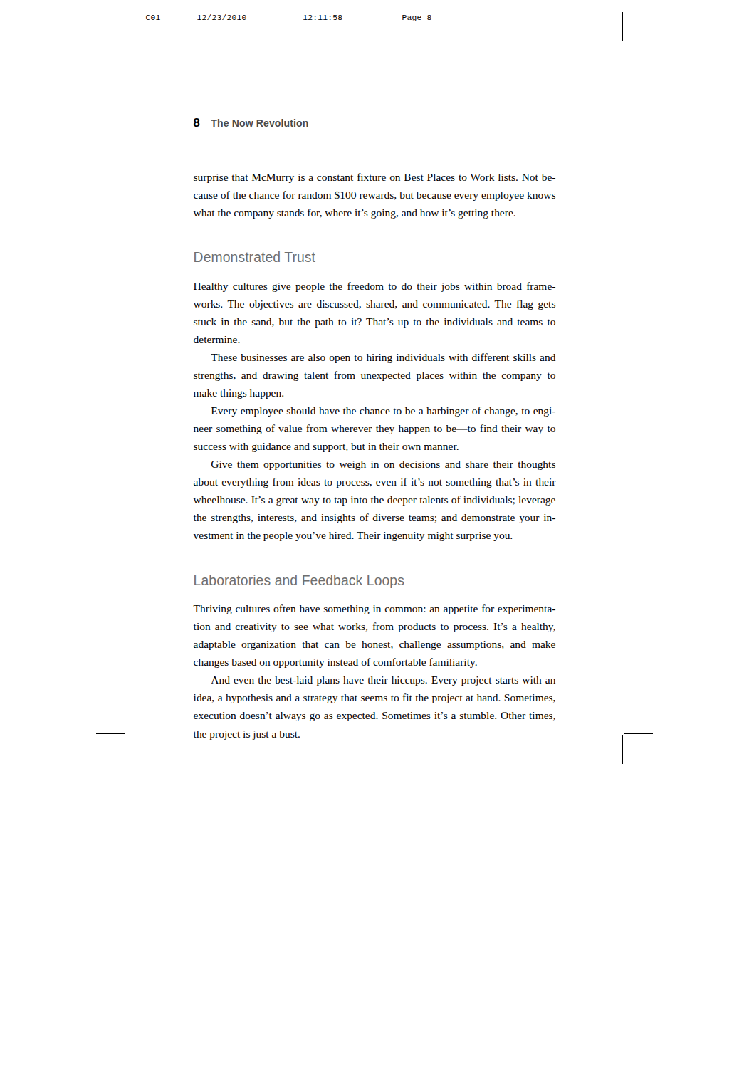C0112/23/201012:11:58 Page 8
8 The Now Revolution
surprise that McMurry is a constant fixture on Best Places to Work lists. Not because of the chance for random $100 rewards, but because every employee knows what the company stands for, where it’s going, and how it’s getting there.
Demonstrated Trust
Healthy cultures give people the freedom to do their jobs within broad frameworks. The objectives are discussed, shared, and communicated. The flag gets stuck in the sand, but the path to it? That’s up to the individuals and teams to determine.
These businesses are also open to hiring individuals with different skills and strengths, and drawing talent from unexpected places within the company to make things happen.
Every employee should have the chance to be a harbinger of change, to engineer something of value from wherever they happen to be—to find their way to success with guidance and support, but in their own manner.
Give them opportunities to weigh in on decisions and share their thoughts about everything from ideas to process, even if it’s not something that’s in their wheelhouse. It’s a great way to tap into the deeper talents of individuals; leverage the strengths, interests, and insights of diverse teams; and demonstrate your investment in the people you’ve hired. Their ingenuity might surprise you.
Laboratories and Feedback Loops
Thriving cultures often have something in common: an appetite for experimentation and creativity to see what works, from products to process. It’s a healthy, adaptable organization that can be honest, challenge assumptions, and make changes based on opportunity instead of comfortable familiarity.
And even the best-laid plans have their hiccups. Every project starts with an idea, a hypothesis and a strategy that seems to fit the project at hand. Sometimes, execution doesn’t always go as expected. Sometimes it’s a stumble. Other times, the project is just a bust.